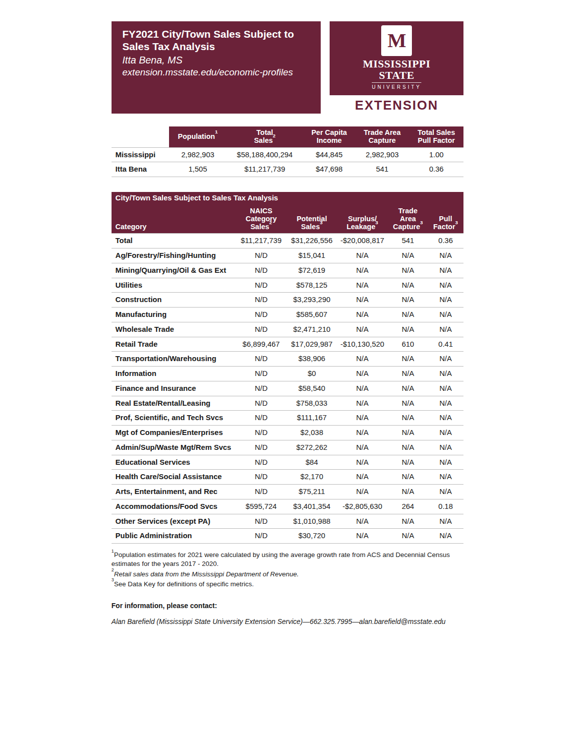FY2021 City/Town Sales Subject to Sales Tax Analysis
Itta Bena, MS
extension.msstate.edu/economic-profiles
M
MISSISSIPPI
STATE
UNIVERSITY
EXTENSION
| | Population 1 | Total Sales 2 | Per Capita Income | Trade Area Capture | Total Sales Pull Factor |
| --- | --- | --- | --- | --- | --- |
| Mississippi | 2,982,903 | $58,188,400,294 | $44,845 | 2,982,903 | 1.00 |
| Itta Bena | 1,505 | $11,217,739 | $47,698 | 541 | 0.36 |
City/Town Sales Subject to Sales Tax Analysis
| Category | NAICS Category Sales 2 | Potential Sales 3 | Surplus/ Leakage 3 | Trade Area Capture 3 | Pull Factor 3 |
| --- | --- | --- | --- | --- | --- |
| Total | $11,217,739 | $31,226,556 | -$20,008,817 | 541 | 0.36 |
| Ag/Forestry/Fishing/Hunting | N/D | $15,041 | N/A | N/A | N/A |
| Mining/Quarrying/Oil & Gas Ext | N/D | $72,619 | N/A | N/A | N/A |
| Utilities | N/D | $578,125 | N/A | N/A | N/A |
| Construction | N/D | $3,293,290 | N/A | N/A | N/A |
| Manufacturing | N/D | $585,607 | N/A | N/A | N/A |
| Wholesale Trade | N/D | $2,471,210 | N/A | N/A | N/A |
| Retail Trade | $6,899,467 | $17,029,987 | -$10,130,520 | 610 | 0.41 |
| Transportation/Warehousing | N/D | $38,906 | N/A | N/A | N/A |
| Information | N/D | $0 | N/A | N/A | N/A |
| Finance and Insurance | N/D | $58,540 | N/A | N/A | N/A |
| Real Estate/Rental/Leasing | N/D | $758,033 | N/A | N/A | N/A |
| Prof, Scientific, and Tech Svcs | N/D | $111,167 | N/A | N/A | N/A |
| Mgt of Companies/Enterprises | N/D | $2,038 | N/A | N/A | N/A |
| Admin/Sup/Waste Mgt/Rem Svcs | N/D | $272,262 | N/A | N/A | N/A |
| Educational Services | N/D | $84 | N/A | N/A | N/A |
| Health Care/Social Assistance | N/D | $2,170 | N/A | N/A | N/A |
| Arts, Entertainment, and Rec | N/D | $75,211 | N/A | N/A | N/A |
| Accommodations/Food Svcs | $595,724 | $3,401,354 | -$2,805,630 | 264 | 0.18 |
| Other Services (except PA) | N/D | $1,010,988 | N/A | N/A | N/A |
| Public Administration | N/D | $30,720 | N/A | N/A | N/A |
1Population estimates for 2021 were calculated by using the average growth rate from ACS and Decennial Census estimates for the years 2017 - 2020.
2Retail sales data from the Mississippi Department of Revenue.
3See Data Key for definitions of specific metrics.
For information, please contact:
Alan Barefield (Mississippi State University Extension Service)—662.325.7995—alan.barefield@msstate.edu